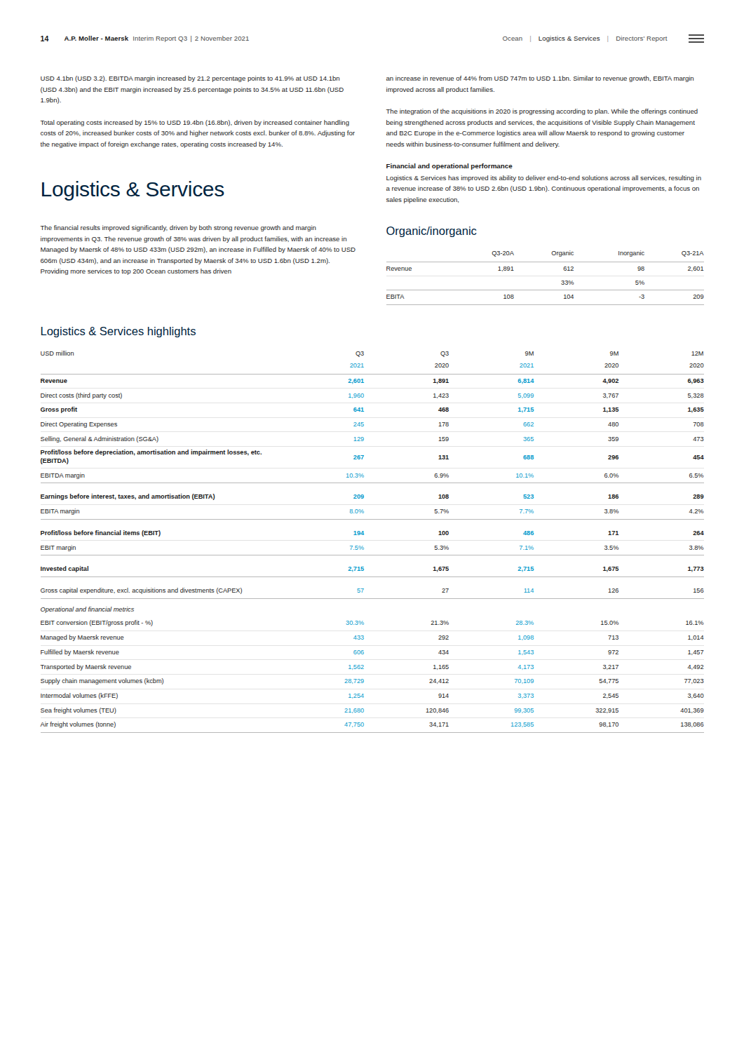14 A.P. Moller - Maersk Interim Report Q3 | 2 November 2021 Ocean|Logistics & Services|Directors' Report
USD 4.1bn (USD 3.2). EBITDA margin increased by 21.2 percentage points to 41.9% at USD 14.1bn (USD 4.3bn) and the EBIT margin increased by 25.6 percentage points to 34.5% at USD 11.6bn (USD 1.9bn).
Total operating costs increased by 15% to USD 19.4bn (16.8bn), driven by increased container handling costs of 20%, increased bunker costs of 30% and higher network costs excl. bunker of 8.8%. Adjusting for the negative impact of foreign exchange rates, operating costs increased by 14%.
Logistics & Services
The financial results improved significantly, driven by both strong revenue growth and margin improvements in Q3. The revenue growth of 38% was driven by all product families, with an increase in Managed by Maersk of 48% to USD 433m (USD 292m), an increase in Fulfilled by Maersk of 40% to USD 606m (USD 434m), and an increase in Transported by Maersk of 34% to USD 1.6bn (USD 1.2m). Providing more services to top 200 Ocean customers has driven
an increase in revenue of 44% from USD 747m to USD 1.1bn. Similar to revenue growth, EBITA margin improved across all product families.
The integration of the acquisitions in 2020 is progressing according to plan. While the offerings continued being strengthened across products and services, the acquisitions of Visible Supply Chain Management and B2C Europe in the e-Commerce logistics area will allow Maersk to respond to growing customer needs within business-to-consumer fulfilment and delivery.
Financial and operational performance
Logistics & Services has improved its ability to deliver end-to-end solutions across all services, resulting in a revenue increase of 38% to USD 2.6bn (USD 1.9bn). Continuous operational improvements, a focus on sales pipeline execution,
Organic/inorganic
| | Q3-20A | Organic | Inorganic | Q3-21A |
| --- | --- | --- | --- | --- |
| Revenue | 1,891 | 612 | 98 | 2,601 |
| | | 33% | 5% | |
| EBITA | 108 | 104 | -3 | 209 |
Logistics & Services highlights
| USD million | Q3 | Q3 | 9M | 9M | 12M |
| --- | --- | --- | --- | --- | --- |
| | 2021 | 2020 | 2021 | 2020 | 2020 |
| Revenue | 2,601 | 1,891 | 6,814 | 4,902 | 6,963 |
| Direct costs (third party cost) | 1,960 | 1,423 | 5,099 | 3,767 | 5,328 |
| Gross profit | 641 | 468 | 1,715 | 1,135 | 1,635 |
| Direct Operating Expenses | 245 | 178 | 662 | 480 | 708 |
| Selling, General & Administration (SG&A) | 129 | 159 | 365 | 359 | 473 |
| Profit/loss before depreciation, amortisation and impairment losses, etc. (EBITDA) | 267 | 131 | 688 | 296 | 454 |
| EBITDA margin | 10.3% | 6.9% | 10.1% | 6.0% | 6.5% |
| Earnings before interest, taxes, and amortisation (EBITA) | 209 | 108 | 523 | 186 | 289 |
| EBITA margin | 8.0% | 5.7% | 7.7% | 3.8% | 4.2% |
| Profit/loss before financial items (EBIT) | 194 | 100 | 486 | 171 | 264 |
| EBIT margin | 7.5% | 5.3% | 7.1% | 3.5% | 3.8% |
| Invested capital | 2,715 | 1,675 | 2,715 | 1,675 | 1,773 |
| Gross capital expenditure, excl. acquisitions and divestments (CAPEX) | 57 | 27 | 114 | 126 | 156 |
| Operational and financial metrics | | | | | |
| EBIT conversion (EBIT/gross profit - %) | 30.3% | 21.3% | 28.3% | 15.0% | 16.1% |
| Managed by Maersk revenue | 433 | 292 | 1,098 | 713 | 1,014 |
| Fulfilled by Maersk revenue | 606 | 434 | 1,543 | 972 | 1,457 |
| Transported by Maersk revenue | 1,562 | 1,165 | 4,173 | 3,217 | 4,492 |
| Supply chain management volumes (kcbm) | 28,729 | 24,412 | 70,109 | 54,775 | 77,023 |
| Intermodal volumes (kFFE) | 1,254 | 914 | 3,373 | 2,545 | 3,640 |
| Sea freight volumes (TEU) | 21,680 | 120,846 | 99,305 | 322,915 | 401,369 |
| Air freight volumes (tonne) | 47,750 | 34,171 | 123,585 | 98,170 | 138,086 |